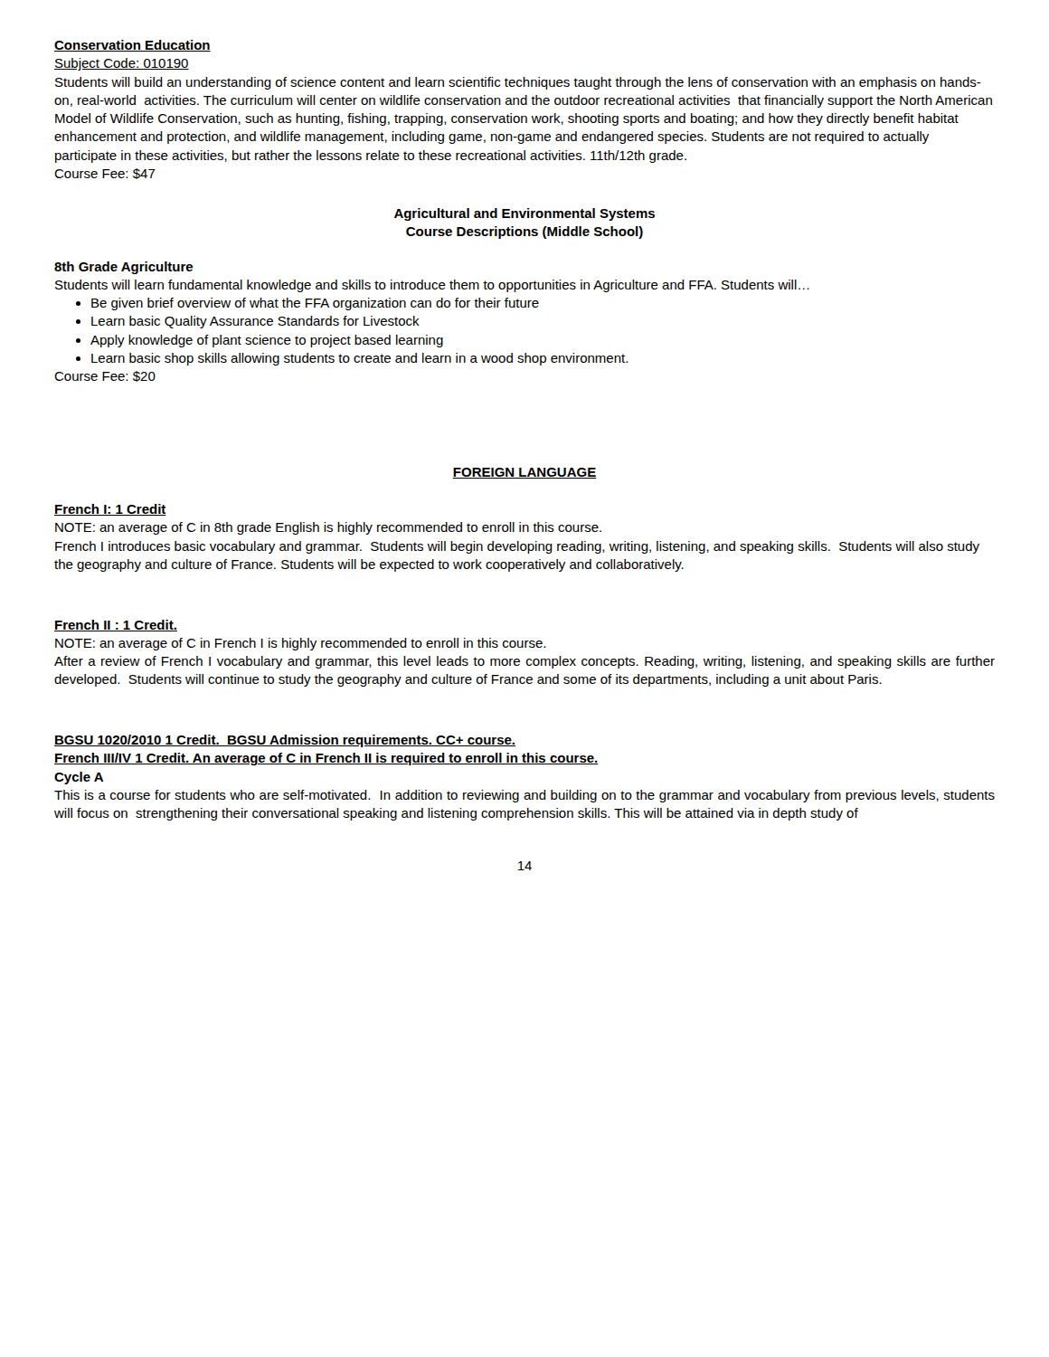Conservation Education
Subject Code: 010190
Students will build an understanding of science content and learn scientific techniques taught through the lens of conservation with an emphasis on hands-on, real-world activities. The curriculum will center on wildlife conservation and the outdoor recreational activities that financially support the North American Model of Wildlife Conservation, such as hunting, fishing, trapping, conservation work, shooting sports and boating; and how they directly benefit habitat enhancement and protection, and wildlife management, including game, non-game and endangered species. Students are not required to actually participate in these activities, but rather the lessons relate to these recreational activities. 11th/12th grade.
Course Fee: $47
Agricultural and Environmental Systems
Course Descriptions (Middle School)
8th Grade Agriculture
Students will learn fundamental knowledge and skills to introduce them to opportunities in Agriculture and FFA. Students will…
Be given brief overview of what the FFA organization can do for their future
Learn basic Quality Assurance Standards for Livestock
Apply knowledge of plant science to project based learning
Learn basic shop skills allowing students to create and learn in a wood shop environment.
Course Fee: $20
FOREIGN LANGUAGE
French I: 1 Credit
NOTE: an average of C in 8th grade English is highly recommended to enroll in this course.
French I introduces basic vocabulary and grammar. Students will begin developing reading, writing, listening, and speaking skills. Students will also study the geography and culture of France. Students will be expected to work cooperatively and collaboratively.
French II : 1 Credit.
NOTE: an average of C in French I is highly recommended to enroll in this course.
After a review of French I vocabulary and grammar, this level leads to more complex concepts. Reading, writing, listening, and speaking skills are further developed. Students will continue to study the geography and culture of France and some of its departments, including a unit about Paris.
BGSU 1020/2010 1 Credit. BGSU Admission requirements. CC+ course.
French III/IV 1 Credit. An average of C in French II is required to enroll in this course.
Cycle A
This is a course for students who are self-motivated. In addition to reviewing and building on to the grammar and vocabulary from previous levels, students will focus on strengthening their conversational speaking and listening comprehension skills. This will be attained via in depth study of
14